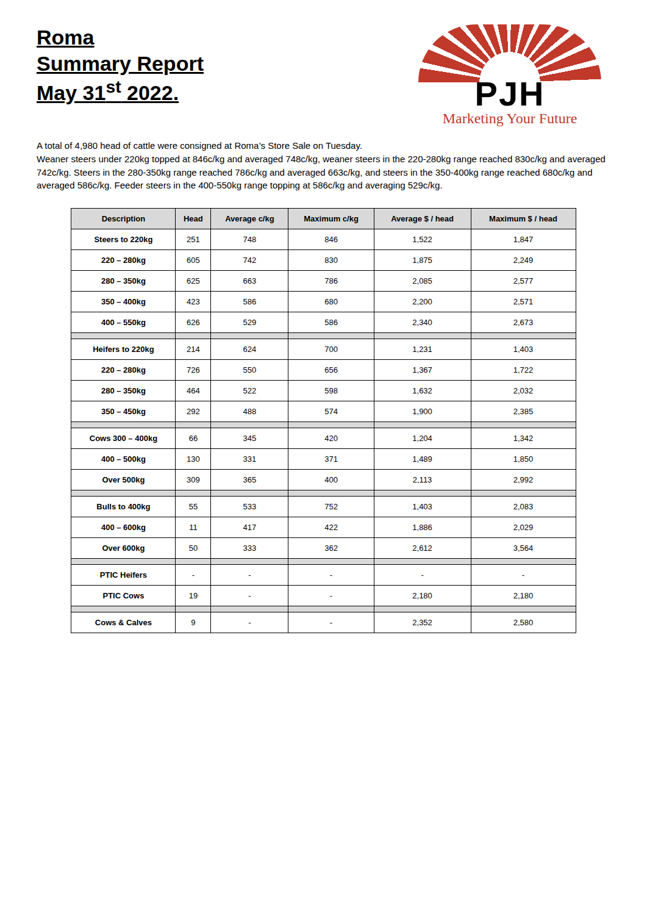Roma
Summary Report
May 31st 2022.
PJH
Marketing Your Future
A total of 4,980 head of cattle were consigned at Roma’s Store Sale on Tuesday.
Weaner steers under 220kg topped at 846c/kg and averaged 748c/kg, weaner steers in the 220-280kg range reached 830c/kg and averaged 742c/kg. Steers in the 280-350kg range reached 786c/kg and averaged 663c/kg, and steers in the 350-400kg range reached 680c/kg and averaged 586c/kg. Feeder steers in the 400-550kg range topping at 586c/kg and averaging 529c/kg.
| Description | Head | Average c/kg | Maximum c/kg | Average $ / head | Maximum $ / head |
| --- | --- | --- | --- | --- | --- |
| Steers to 220kg | 251 | 748 | 846 | 1,522 | 1,847 |
| 220 – 280kg | 605 | 742 | 830 | 1,875 | 2,249 |
| 280 – 350kg | 625 | 663 | 786 | 2,085 | 2,577 |
| 350 – 400kg | 423 | 586 | 680 | 2,200 | 2,571 |
| 400 – 550kg | 626 | 529 | 586 | 2,340 | 2,673 |
| Heifers to 220kg | 214 | 624 | 700 | 1,231 | 1,403 |
| 220 – 280kg | 726 | 550 | 656 | 1,367 | 1,722 |
| 280 – 350kg | 464 | 522 | 598 | 1,632 | 2,032 |
| 350 – 450kg | 292 | 488 | 574 | 1,900 | 2,385 |
| Cows 300 – 400kg | 66 | 345 | 420 | 1,204 | 1,342 |
| 400 – 500kg | 130 | 331 | 371 | 1,489 | 1,850 |
| Over 500kg | 309 | 365 | 400 | 2,113 | 2,992 |
| Bulls to 400kg | 55 | 533 | 752 | 1,403 | 2,083 |
| 400 – 600kg | 11 | 417 | 422 | 1,886 | 2,029 |
| Over 600kg | 50 | 333 | 362 | 2,612 | 3,564 |
| PTIC Heifers | - | - | - | - | - |
| PTIC Cows | 19 | - | - | 2,180 | 2,180 |
| Cows & Calves | 9 | - | - | 2,352 | 2,580 |